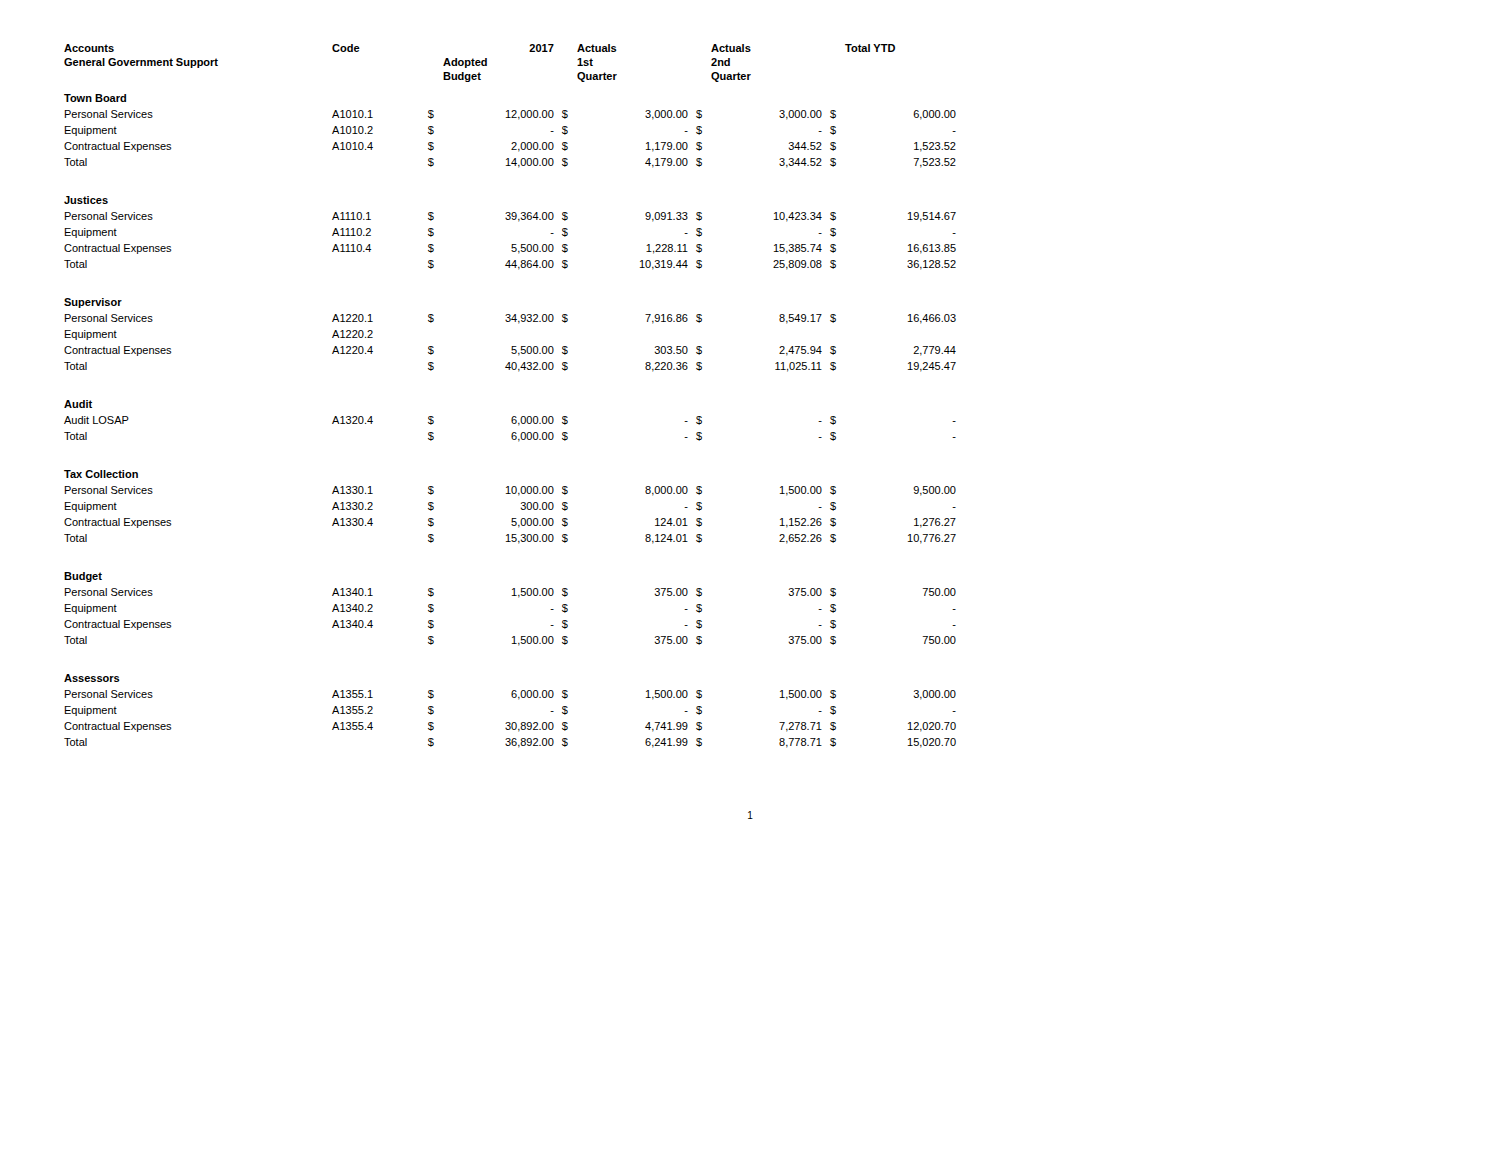| Accounts | Code | | 2017 | | Actuals | | Actuals | | Total YTD |
| --- | --- | --- | --- | --- | --- | --- | --- | --- | --- |
| General Government Support | | | Adopted | | 1st | | 2nd | | |
| | | | Budget | | Quarter | | Quarter | | |
| Town Board |
| Personal Services | A1010.1 | $ | 12,000.00 | $ | 3,000.00 | $ | 3,000.00 | $ | 6,000.00 |
| Equipment | A1010.2 | $ | - | $ | - | $ | - | $ | - |
| Contractual Expenses | A1010.4 | $ | 2,000.00 | $ | 1,179.00 | $ | 344.52 | $ | 1,523.52 |
| Total | | $ | 14,000.00 | $ | 4,179.00 | $ | 3,344.52 | $ | 7,523.52 |
| Justices |
| Personal Services | A1110.1 | $ | 39,364.00 | $ | 9,091.33 | $ | 10,423.34 | $ | 19,514.67 |
| Equipment | A1110.2 | $ | - | $ | - | $ | - | $ | - |
| Contractual Expenses | A1110.4 | $ | 5,500.00 | $ | 1,228.11 | $ | 15,385.74 | $ | 16,613.85 |
| Total | | $ | 44,864.00 | $ | 10,319.44 | $ | 25,809.08 | $ | 36,128.52 |
| Supervisor |
| Personal Services | A1220.1 | $ | 34,932.00 | $ | 7,916.86 | $ | 8,549.17 | $ | 16,466.03 |
| Equipment | A1220.2 | | | | | | | | |
| Contractual Expenses | A1220.4 | $ | 5,500.00 | $ | 303.50 | $ | 2,475.94 | $ | 2,779.44 |
| Total | | $ | 40,432.00 | $ | 8,220.36 | $ | 11,025.11 | $ | 19,245.47 |
| Audit |
| Audit LOSAP | A1320.4 | $ | 6,000.00 | $ | - | $ | - | $ | - |
| Total | | $ | 6,000.00 | $ | - | $ | - | $ | - |
| Tax Collection |
| Personal Services | A1330.1 | $ | 10,000.00 | $ | 8,000.00 | $ | 1,500.00 | $ | 9,500.00 |
| Equipment | A1330.2 | $ | 300.00 | $ | - | $ | - | $ | - |
| Contractual Expenses | A1330.4 | $ | 5,000.00 | $ | 124.01 | $ | 1,152.26 | $ | 1,276.27 |
| Total | | $ | 15,300.00 | $ | 8,124.01 | $ | 2,652.26 | $ | 10,776.27 |
| Budget |
| Personal Services | A1340.1 | $ | 1,500.00 | $ | 375.00 | $ | 375.00 | $ | 750.00 |
| Equipment | A1340.2 | $ | - | $ | - | $ | - | $ | - |
| Contractual Expenses | A1340.4 | $ | - | $ | - | $ | - | $ | - |
| Total | | $ | 1,500.00 | $ | 375.00 | $ | 375.00 | $ | 750.00 |
| Assessors |
| Personal Services | A1355.1 | $ | 6,000.00 | $ | 1,500.00 | $ | 1,500.00 | $ | 3,000.00 |
| Equipment | A1355.2 | $ | - | $ | - | $ | - | $ | - |
| Contractual Expenses | A1355.4 | $ | 30,892.00 | $ | 4,741.99 | $ | 7,278.71 | $ | 12,020.70 |
| Total | | $ | 36,892.00 | $ | 6,241.99 | $ | 8,778.71 | $ | 15,020.70 |
1